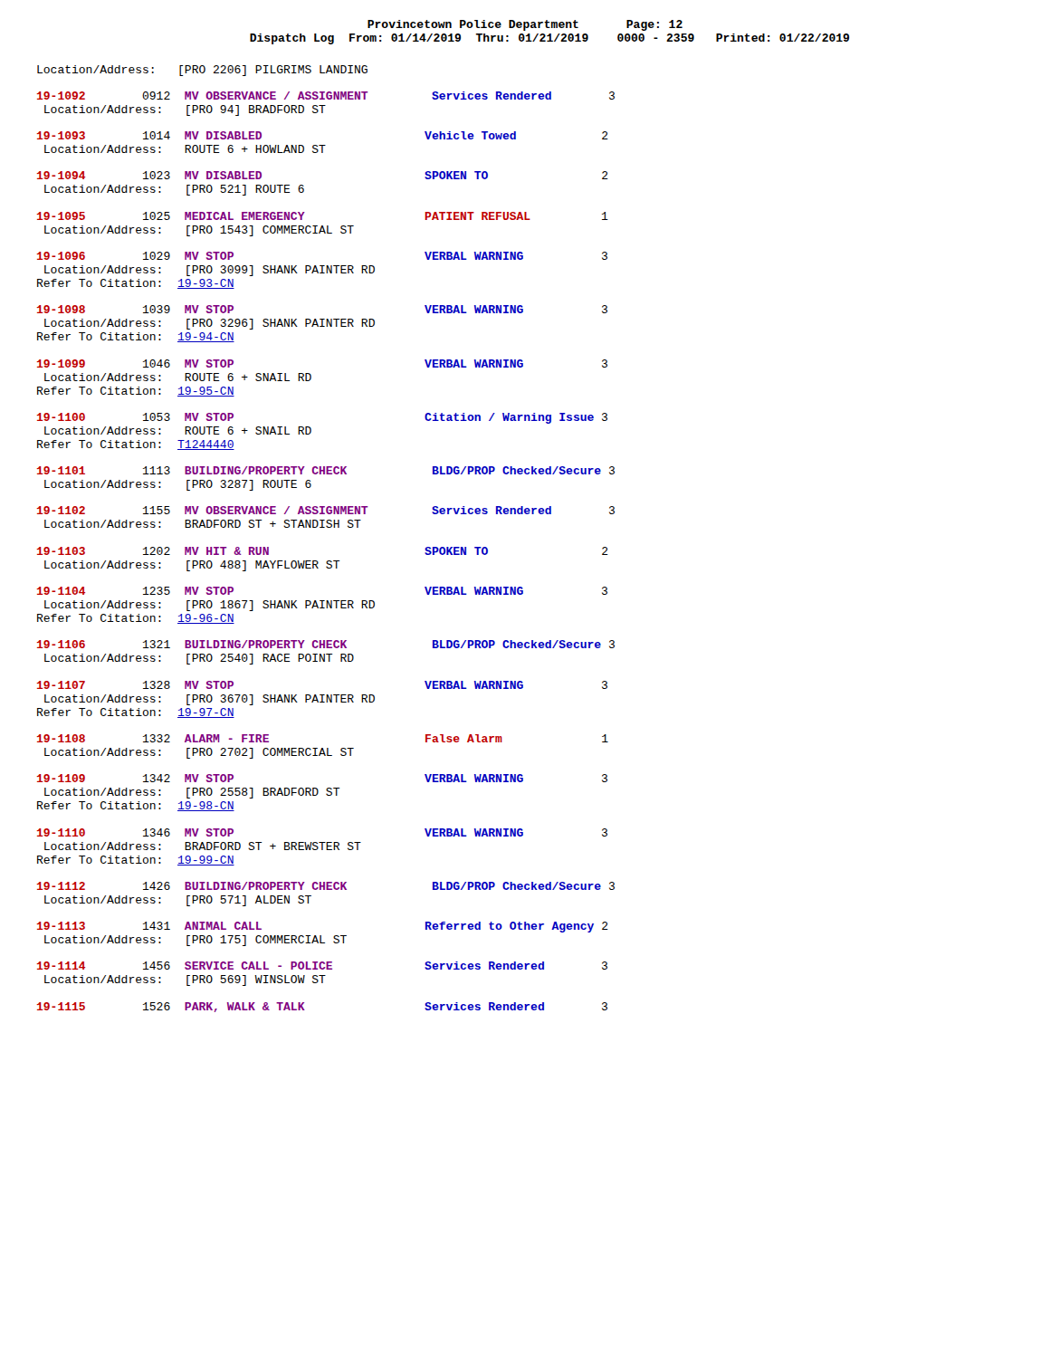Provincetown Police Department Page: 12
Dispatch Log From: 01/14/2019 Thru: 01/21/2019 0000 - 2359 Printed: 01/22/2019
Location/Address: [PRO 2206] PILGRIMS LANDING
19-1092 0912 MV OBSERVANCE / ASSIGNMENT Services Rendered 3
Location/Address: [PRO 94] BRADFORD ST
19-1093 1014 MV DISABLED Vehicle Towed 2
Location/Address: ROUTE 6 + HOWLAND ST
19-1094 1023 MV DISABLED SPOKEN TO 2
Location/Address: [PRO 521] ROUTE 6
19-1095 1025 MEDICAL EMERGENCY PATIENT REFUSAL 1
Location/Address: [PRO 1543] COMMERCIAL ST
19-1096 1029 MV STOP VERBAL WARNING 3
Location/Address: [PRO 3099] SHANK PAINTER RD
Refer To Citation: 19-93-CN
19-1098 1039 MV STOP VERBAL WARNING 3
Location/Address: [PRO 3296] SHANK PAINTER RD
Refer To Citation: 19-94-CN
19-1099 1046 MV STOP VERBAL WARNING 3
Location/Address: ROUTE 6 + SNAIL RD
Refer To Citation: 19-95-CN
19-1100 1053 MV STOP Citation / Warning Issue 3
Location/Address: ROUTE 6 + SNAIL RD
Refer To Citation: T1244440
19-1101 1113 BUILDING/PROPERTY CHECK BLDG/PROP Checked/Secure 3
Location/Address: [PRO 3287] ROUTE 6
19-1102 1155 MV OBSERVANCE / ASSIGNMENT Services Rendered 3
Location/Address: BRADFORD ST + STANDISH ST
19-1103 1202 MV HIT & RUN SPOKEN TO 2
Location/Address: [PRO 488] MAYFLOWER ST
19-1104 1235 MV STOP VERBAL WARNING 3
Location/Address: [PRO 1867] SHANK PAINTER RD
Refer To Citation: 19-96-CN
19-1106 1321 BUILDING/PROPERTY CHECK BLDG/PROP Checked/Secure 3
Location/Address: [PRO 2540] RACE POINT RD
19-1107 1328 MV STOP VERBAL WARNING 3
Location/Address: [PRO 3670] SHANK PAINTER RD
Refer To Citation: 19-97-CN
19-1108 1332 ALARM - FIRE False Alarm 1
Location/Address: [PRO 2702] COMMERCIAL ST
19-1109 1342 MV STOP VERBAL WARNING 3
Location/Address: [PRO 2558] BRADFORD ST
Refer To Citation: 19-98-CN
19-1110 1346 MV STOP VERBAL WARNING 3
Location/Address: BRADFORD ST + BREWSTER ST
Refer To Citation: 19-99-CN
19-1112 1426 BUILDING/PROPERTY CHECK BLDG/PROP Checked/Secure 3
Location/Address: [PRO 571] ALDEN ST
19-1113 1431 ANIMAL CALL Referred to Other Agency 2
Location/Address: [PRO 175] COMMERCIAL ST
19-1114 1456 SERVICE CALL - POLICE Services Rendered 3
Location/Address: [PRO 569] WINSLOW ST
19-1115 1526 PARK, WALK & TALK Services Rendered 3